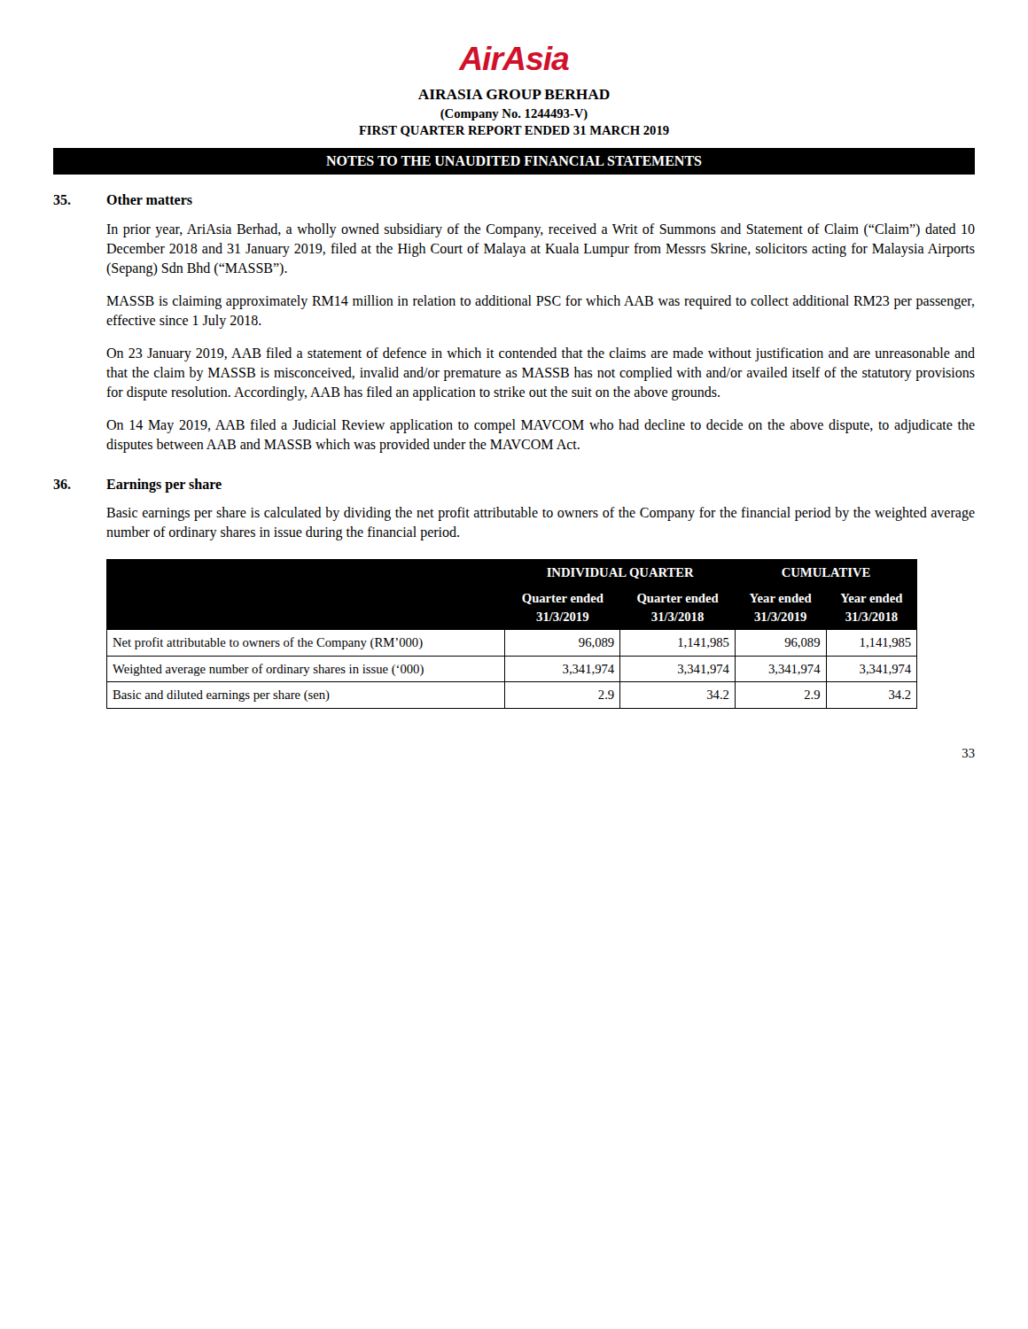AirAsia
AIRASIA GROUP BERHAD
(Company No. 1244493-V)
FIRST QUARTER REPORT ENDED 31 MARCH 2019
NOTES TO THE UNAUDITED FINANCIAL STATEMENTS
35.
Other matters
In prior year, AriAsia Berhad, a wholly owned subsidiary of the Company, received a Writ of Summons and Statement of Claim (“Claim”) dated 10 December 2018 and 31 January 2019, filed at the High Court of Malaya at Kuala Lumpur from Messrs Skrine, solicitors acting for Malaysia Airports (Sepang) Sdn Bhd (“MASSB”).
MASSB is claiming approximately RM14 million in relation to additional PSC for which AAB was required to collect additional RM23 per passenger, effective since 1 July 2018.
On 23 January 2019, AAB filed a statement of defence in which it contended that the claims are made without justification and are unreasonable and that the claim by MASSB is misconceived, invalid and/or premature as MASSB has not complied with and/or availed itself of the statutory provisions for dispute resolution. Accordingly, AAB has filed an application to strike out the suit on the above grounds.
On 14 May 2019, AAB filed a Judicial Review application to compel MAVCOM who had decline to decide on the above dispute, to adjudicate the disputes between AAB and MASSB which was provided under the MAVCOM Act.
36.
Earnings per share
Basic earnings per share is calculated by dividing the net profit attributable to owners of the Company for the financial period by the weighted average number of ordinary shares in issue during the financial period.
| | INDIVIDUAL QUARTER | CUMULATIVE |
| --- | --- | --- |
| Quarter ended 31/3/2019 | Quarter ended 31/3/2018 | Year ended 31/3/2019 | Year ended 31/3/2018 |
| Net profit attributable to owners of the Company (RM’000) | 96,089 | 1,141,985 | 96,089 | 1,141,985 |
| Weighted average number of ordinary shares in issue (‘000) | 3,341,974 | 3,341,974 | 3,341,974 | 3,341,974 |
| Basic and diluted earnings per share (sen) | 2.9 | 34.2 | 2.9 | 34.2 |
33